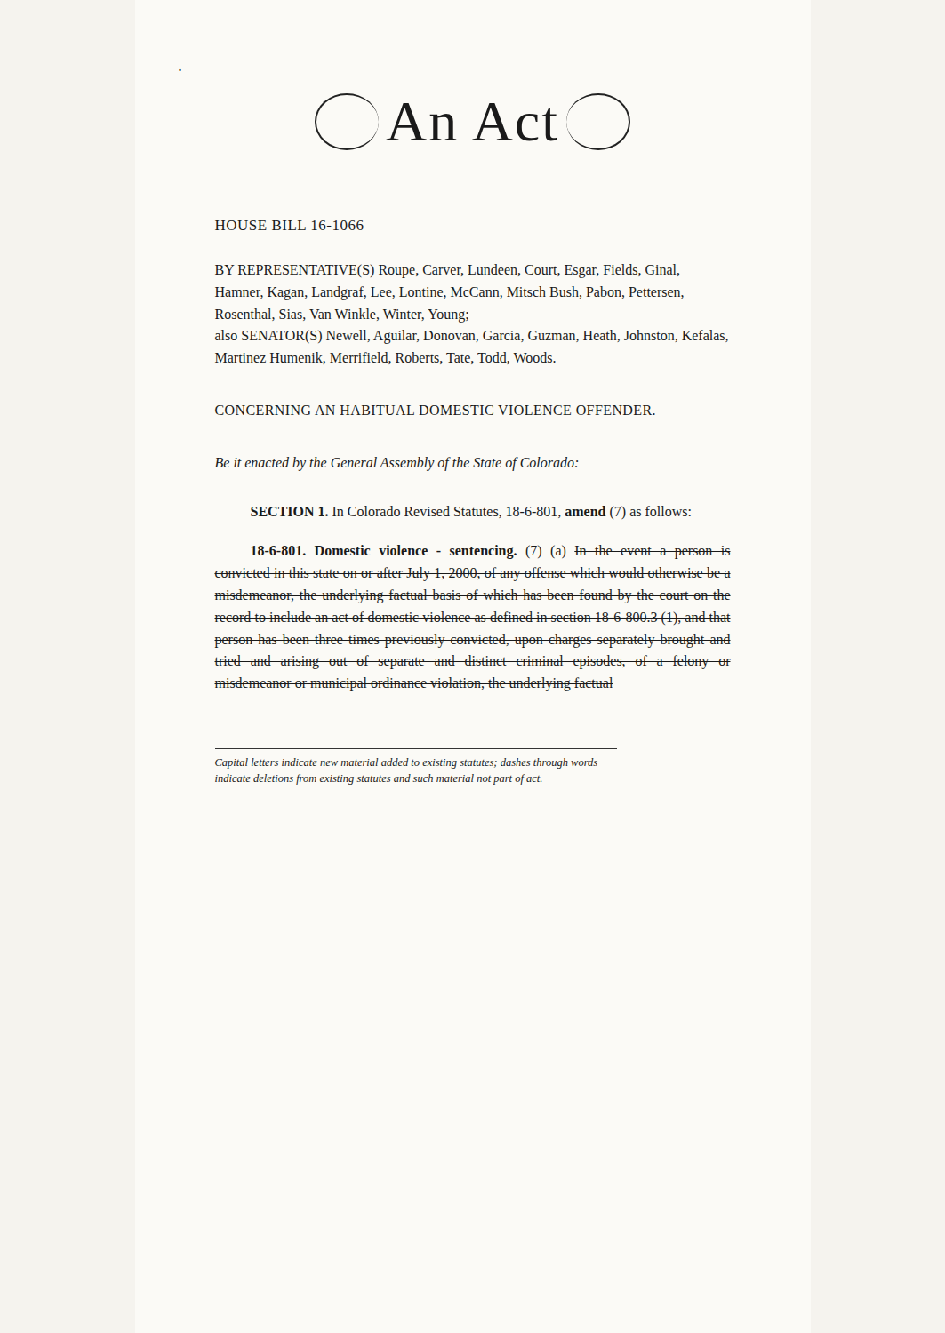·
An Act
HOUSE BILL 16-1066
BY REPRESENTATIVE(S) Roupe, Carver, Lundeen, Court, Esgar, Fields, Ginal, Hamner, Kagan, Landgraf, Lee, Lontine, McCann, Mitsch Bush, Pabon, Pettersen, Rosenthal, Sias, Van Winkle, Winter, Young;
also SENATOR(S) Newell, Aguilar, Donovan, Garcia, Guzman, Heath, Johnston, Kefalas, Martinez Humenik, Merrifield, Roberts, Tate, Todd, Woods.
CONCERNING AN HABITUAL DOMESTIC VIOLENCE OFFENDER.
Be it enacted by the General Assembly of the State of Colorado:
SECTION 1. In Colorado Revised Statutes, 18-6-801, amend (7) as follows:
18-6-801. Domestic violence - sentencing. (7) (a) In the event a person is convicted in this state on or after July 1, 2000, of any offense which would otherwise be a misdemeanor, the underlying factual basis of which has been found by the court on the record to include an act of domestic violence as defined in section 18-6-800.3 (1), and that person has been three times previously convicted, upon charges separately brought and tried and arising out of separate and distinct criminal episodes, of a felony or misdemeanor or municipal ordinance violation, the underlying factual
Capital letters indicate new material added to existing statutes; dashes through words indicate deletions from existing statutes and such material not part of act.